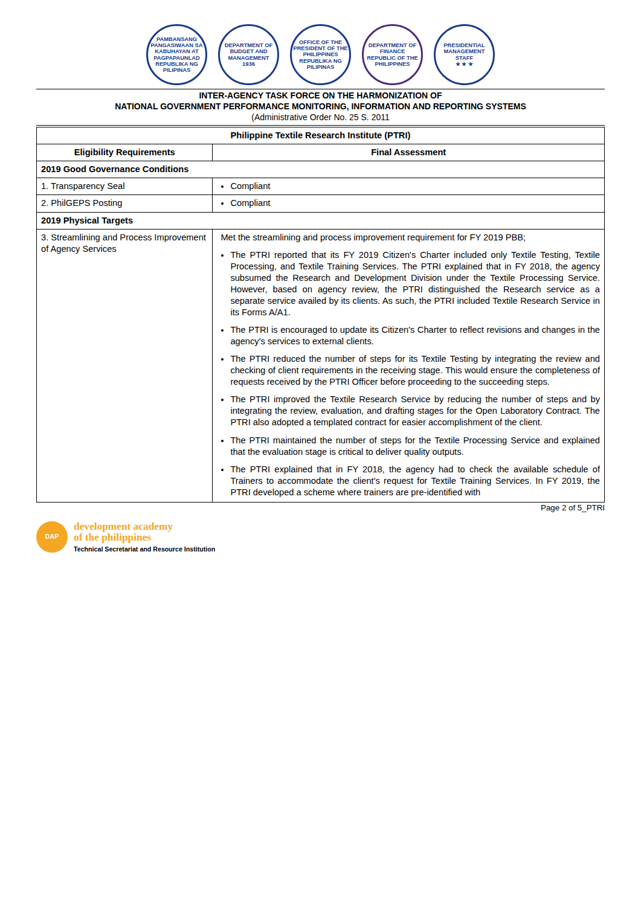PAMBANSANG
PANGASIWAAN SA
KABUHAYAN AT
PAGPAPAUNLAD
REPUBLIKA NG
PILIPINAS
DEPARTMENT OF
BUDGET AND
MANAGEMENT
1936
OFFICE OF THE
PRESIDENT OF THE
PHILIPPINES
REPUBLIKA NG
PILIPINAS
DEPARTMENT OF
FINANCE
REPUBLIC OF THE
PHILIPPINES
PRESIDENTIAL
MANAGEMENT
STAFF
★ ★ ★
INTER-AGENCY TASK FORCE ON THE HARMONIZATION OF
NATIONAL GOVERNMENT PERFORMANCE MONITORING, INFORMATION AND REPORTING SYSTEMS
(Administrative Order No. 25 S. 2011
| Philippine Textile Research Institute (PTRI) |
| Eligibility Requirements | Final Assessment |
| 2019 Good Governance Conditions |
| 1. Transparency Seal | Compliant |
| 2. PhilGEPS Posting | Compliant |
| 2019 Physical Targets |
| 3. Streamlining and Process Improvement of Agency Services | Met the streamlining and process improvement requirement for FY 2019 PBB; The PTRI reported that its FY 2019 Citizen's Charter included only Textile Testing, Textile Processing, and Textile Training Services. The PTRI explained that in FY 2018, the agency subsumed the Research and Development Division under the Textile Processing Service. However, based on agency review, the PTRI distinguished the Research service as a separate service availed by its clients. As such, the PTRI included Textile Research Service in its Forms A/A1. The PTRI is encouraged to update its Citizen's Charter to reflect revisions and changes in the agency's services to external clients. The PTRI reduced the number of steps for its Textile Testing by integrating the review and checking of client requirements in the receiving stage. This would ensure the completeness of requests received by the PTRI Officer before proceeding to the succeeding steps. The PTRI improved the Textile Research Service by reducing the number of steps and by integrating the review, evaluation, and drafting stages for the Open Laboratory Contract. The PTRI also adopted a templated contract for easier accomplishment of the client. The PTRI maintained the number of steps for the Textile Processing Service and explained that the evaluation stage is critical to deliver quality outputs. The PTRI explained that in FY 2018, the agency had to check the available schedule of Trainers to accommodate the client's request for Textile Training Services. In FY 2019, the PTRI developed a scheme where trainers are pre-identified with |
Page 2 of 5_PTRI
DAP
development academy
of the philippines
Technical Secretariat and Resource Institution